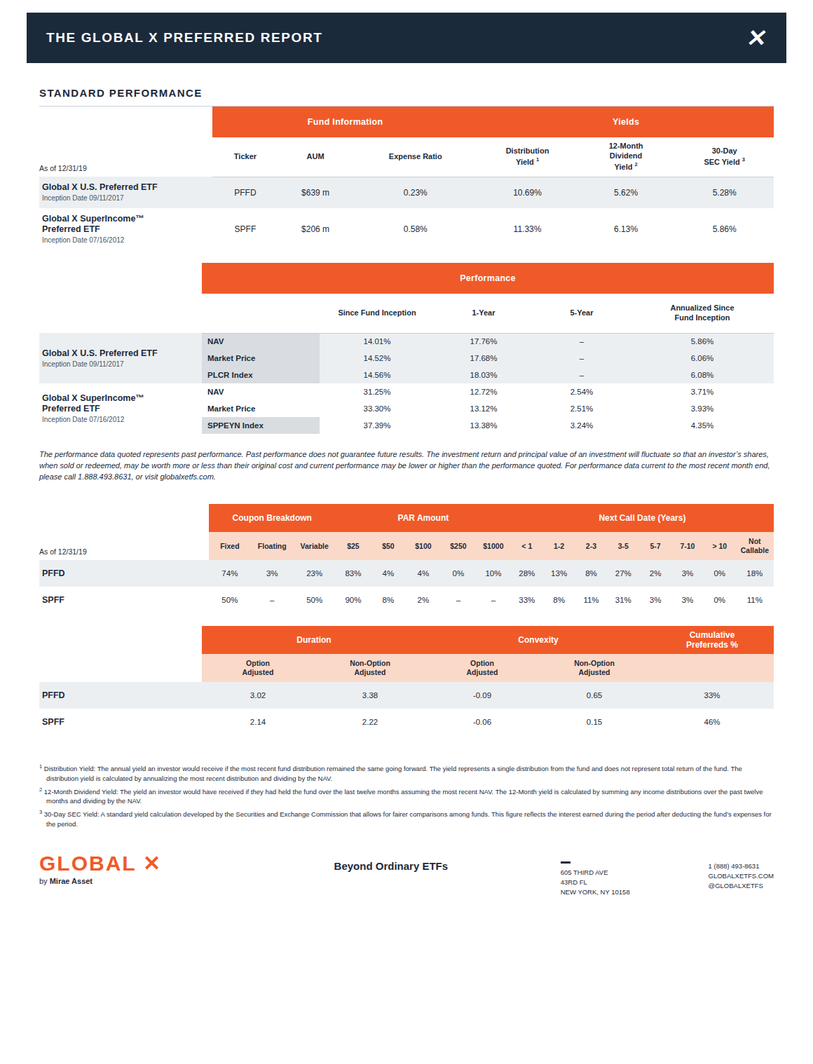The Global X Preferred Report
✕
Standard Performance
| | Fund Information | Yields |
| As of 12/31/19 | Ticker | AUM | Expense Ratio | Distribution Yield 1 | 12-Month Dividend Yield 2 | 30-Day SEC Yield 3 |
| Global X U.S. Preferred ETF Inception Date 09/11/2017 | PFFD | $639 m | 0.23% | 10.69% | 5.62% | 5.28% |
| Global X SuperIncome™ Preferred ETF Inception Date 07/16/2012 | SPFF | $206 m | 0.58% | 11.33% | 6.13% | 5.86% |
| | Performance |
| | | Since Fund Inception | 1-Year | 5-Year | Annualized Since Fund Inception |
| Global X U.S. Preferred ETF Inception Date 09/11/2017 | NAV | 14.01% | 17.76% | – | 5.86% |
| Market Price | 14.52% | 17.68% | – | 6.06% |
| PLCR Index | 14.56% | 18.03% | – | 6.08% |
| Global X SuperIncome™ Preferred ETF Inception Date 07/16/2012 | NAV | 31.25% | 12.72% | 2.54% | 3.71% |
| Market Price | 33.30% | 13.12% | 2.51% | 3.93% |
| SPPEYN Index | 37.39% | 13.38% | 3.24% | 4.35% |
The performance data quoted represents past performance. Past performance does not guarantee future results. The investment return and principal value of an investment will fluctuate so that an investor’s shares, when sold or redeemed, may be worth more or less than their original cost and current performance may be lower or higher than the performance quoted. For performance data current to the most recent month end, please call 1.888.493.8631, or visit globalxetfs.com.
| | Coupon Breakdown | PAR Amount | Next Call Date (Years) |
| As of 12/31/19 | Fixed | Floating | Variable | $25 | $50 | $100 | $250 | $1000 | < 1 | 1-2 | 2-3 | 3-5 | 5-7 | 7-10 | > 10 | Not Callable |
| PFFD | 74% | 3% | 23% | 83% | 4% | 4% | 0% | 10% | 28% | 13% | 8% | 27% | 2% | 3% | 0% | 18% |
| SPFF | 50% | – | 50% | 90% | 8% | 2% | – | – | 33% | 8% | 11% | 31% | 3% | 3% | 0% | 11% |
| | Duration | Convexity | Cumulative Preferreds % |
| | Option Adjusted | Non-Option Adjusted | Option Adjusted | Non-Option Adjusted | |
| PFFD | 3.02 | 3.38 | -0.09 | 0.65 | 33% |
| SPFF | 2.14 | 2.22 | -0.06 | 0.15 | 46% |
1 Distribution Yield: The annual yield an investor would receive if the most recent fund distribution remained the same going forward. The yield represents a single distribution from the fund and does not represent total return of the fund. The distribution yield is calculated by annualizing the most recent distribution and dividing by the NAV.
2 12-Month Dividend Yield: The yield an investor would have received if they had held the fund over the last twelve months assuming the most recent NAV. The 12-Month yield is calculated by summing any income distributions over the past twelve months and dividing by the NAV.
3 30-Day SEC Yield: A standard yield calculation developed by the Securities and Exchange Commission that allows for fairer comparisons among funds. This figure reflects the interest earned during the period after deducting the fund’s expenses for the period.
GLOBAL ✕
by Mirae Asset
Beyond Ordinary ETFs
605 THIRD AVE
43RD FL
NEW YORK, NY 10158
1 (888) 493-8631
GLOBALXETFS.COM
@GLOBALXETFS